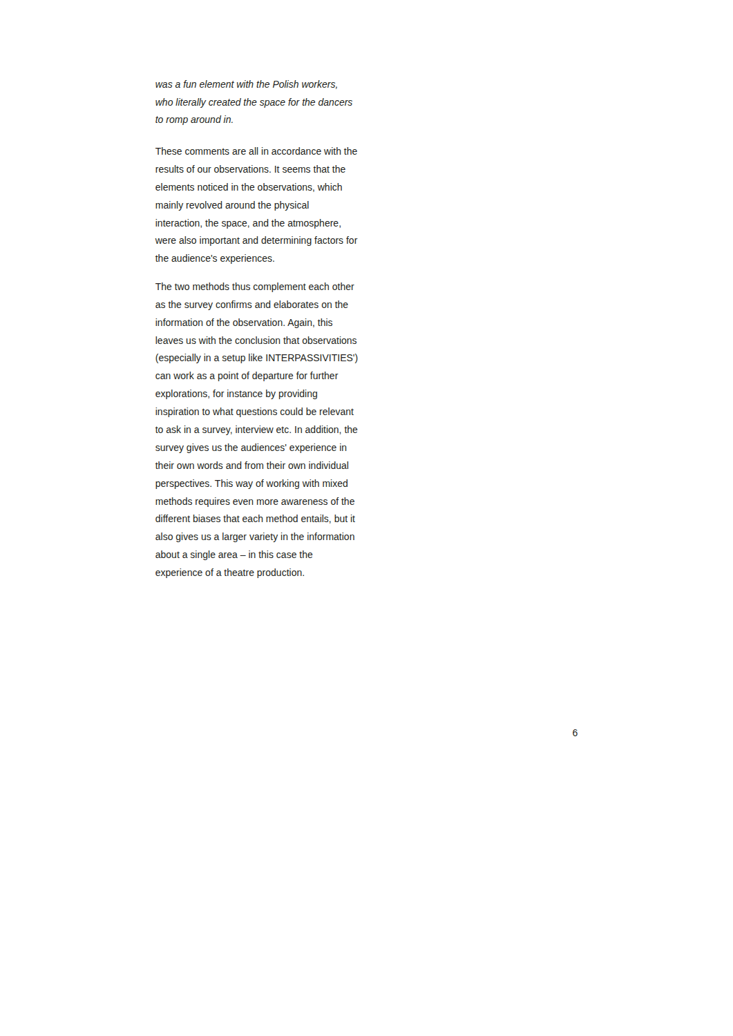was a fun element with the Polish workers, who literally created the space for the dancers to romp around in.
These comments are all in accordance with the results of our observations. It seems that the elements noticed in the observations, which mainly revolved around the physical interaction, the space, and the atmosphere, were also important and determining factors for the audience's experiences.
The two methods thus complement each other as the survey confirms and elaborates on the information of the observation. Again, this leaves us with the conclusion that observations (especially in a setup like INTERPASSIVITIES') can work as a point of departure for further explorations, for instance by providing inspiration to what questions could be relevant to ask in a survey, interview etc. In addition, the survey gives us the audiences' experience in their own words and from their own individual perspectives. This way of working with mixed methods requires even more awareness of the different biases that each method entails, but it also gives us a larger variety in the information about a single area – in this case the experience of a theatre production.
6